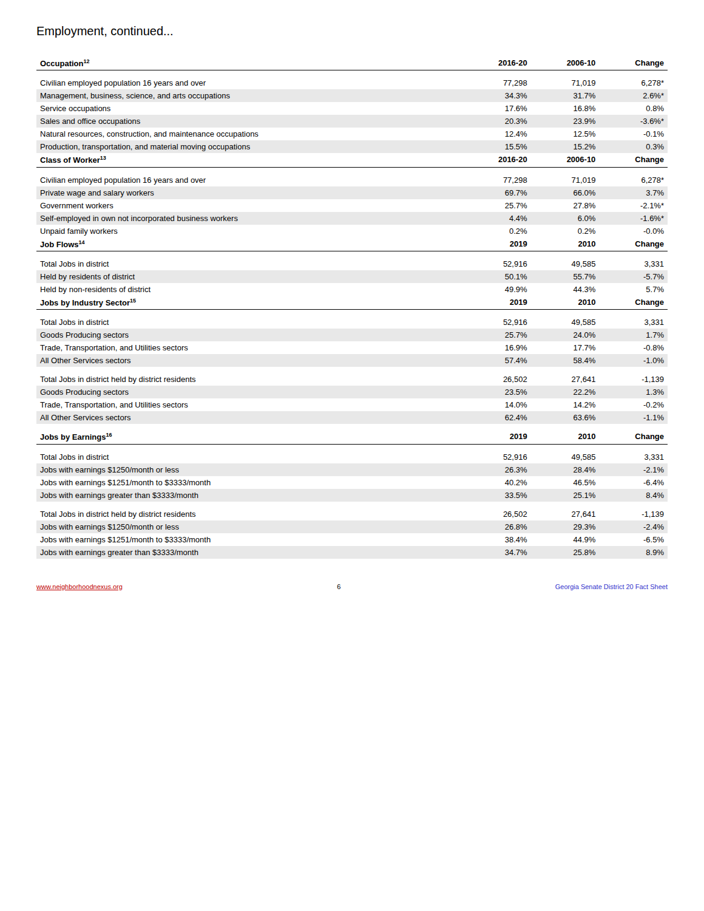Employment, continued...
| Occupation 12 | 2016-20 | 2006-10 | Change |
| Civilian employed population 16 years and over | 77,298 | 71,019 | 6,278* |
| Management, business, science, and arts occupations | 34.3% | 31.7% | 2.6%* |
| Service occupations | 17.6% | 16.8% | 0.8% |
| Sales and office occupations | 20.3% | 23.9% | -3.6%* |
| Natural resources, construction, and maintenance occupations | 12.4% | 12.5% | -0.1% |
| Production, transportation, and material moving occupations | 15.5% | 15.2% | 0.3% |
| Class of Worker 13 | 2016-20 | 2006-10 | Change |
| Civilian employed population 16 years and over | 77,298 | 71,019 | 6,278* |
| Private wage and salary workers | 69.7% | 66.0% | 3.7% |
| Government workers | 25.7% | 27.8% | -2.1%* |
| Self-employed in own not incorporated business workers | 4.4% | 6.0% | -1.6%* |
| Unpaid family workers | 0.2% | 0.2% | -0.0% |
| Job Flows 14 | 2019 | 2010 | Change |
| Total Jobs in district | 52,916 | 49,585 | 3,331 |
| Held by residents of district | 50.1% | 55.7% | -5.7% |
| Held by non-residents of district | 49.9% | 44.3% | 5.7% |
| Jobs by Industry Sector 15 | 2019 | 2010 | Change |
| Total Jobs in district | 52,916 | 49,585 | 3,331 |
| Goods Producing sectors | 25.7% | 24.0% | 1.7% |
| Trade, Transportation, and Utilities sectors | 16.9% | 17.7% | -0.8% |
| All Other Services sectors | 57.4% | 58.4% | -1.0% |
| Total Jobs in district held by district residents | 26,502 | 27,641 | -1,139 |
| Goods Producing sectors | 23.5% | 22.2% | 1.3% |
| Trade, Transportation, and Utilities sectors | 14.0% | 14.2% | -0.2% |
| All Other Services sectors | 62.4% | 63.6% | -1.1% |
| Jobs by Earnings 16 | 2019 | 2010 | Change |
| Total Jobs in district | 52,916 | 49,585 | 3,331 |
| Jobs with earnings $1250/month or less | 26.3% | 28.4% | -2.1% |
| Jobs with earnings $1251/month to $3333/month | 40.2% | 46.5% | -6.4% |
| Jobs with earnings greater than $3333/month | 33.5% | 25.1% | 8.4% |
| Total Jobs in district held by district residents | 26,502 | 27,641 | -1,139 |
| Jobs with earnings $1250/month or less | 26.8% | 29.3% | -2.4% |
| Jobs with earnings $1251/month to $3333/month | 38.4% | 44.9% | -6.5% |
| Jobs with earnings greater than $3333/month | 34.7% | 25.8% | 8.9% |
www.neighborhoodnexus.org
6
Georgia Senate District 20 Fact Sheet